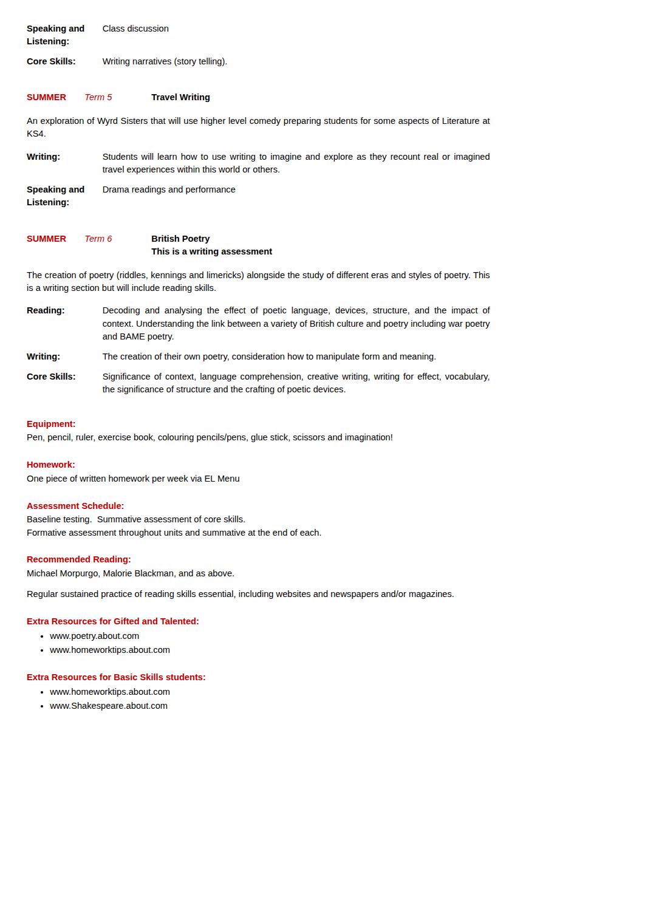| Speaking and Listening: | Class discussion |
| Core Skills: | Writing narratives (story telling). |
| SUMMER | Term 5 | Travel Writing |
An exploration of Wyrd Sisters that will use higher level comedy preparing students for some aspects of Literature at KS4.
| Writing: | Students will learn how to use writing to imagine and explore as they recount real or imagined travel experiences within this world or others. |
| Speaking and Listening: | Drama readings and performance |
| SUMMER | Term 6 | British Poetry This is a writing assessment |
The creation of poetry (riddles, kennings and limericks) alongside the study of different eras and styles of poetry. This is a writing section but will include reading skills.
| Reading: | Decoding and analysing the effect of poetic language, devices, structure, and the impact of context. Understanding the link between a variety of British culture and poetry including war poetry and BAME poetry. |
| Writing: | The creation of their own poetry, consideration how to manipulate form and meaning. |
| Core Skills: | Significance of context, language comprehension, creative writing, writing for effect, vocabulary, the significance of structure and the crafting of poetic devices. |
Equipment:
Pen, pencil, ruler, exercise book, colouring pencils/pens, glue stick, scissors and imagination!
Homework:
One piece of written homework per week via EL Menu
Assessment Schedule:
Baseline testing. Summative assessment of core skills.
Formative assessment throughout units and summative at the end of each.
Recommended Reading:
Michael Morpurgo, Malorie Blackman, and as above.
Regular sustained practice of reading skills essential, including websites and newspapers and/or magazines.
Extra Resources for Gifted and Talented:
www.poetry.about.com
www.homeworktips.about.com
Extra Resources for Basic Skills students:
www.homeworktips.about.com
www.Shakespeare.about.com